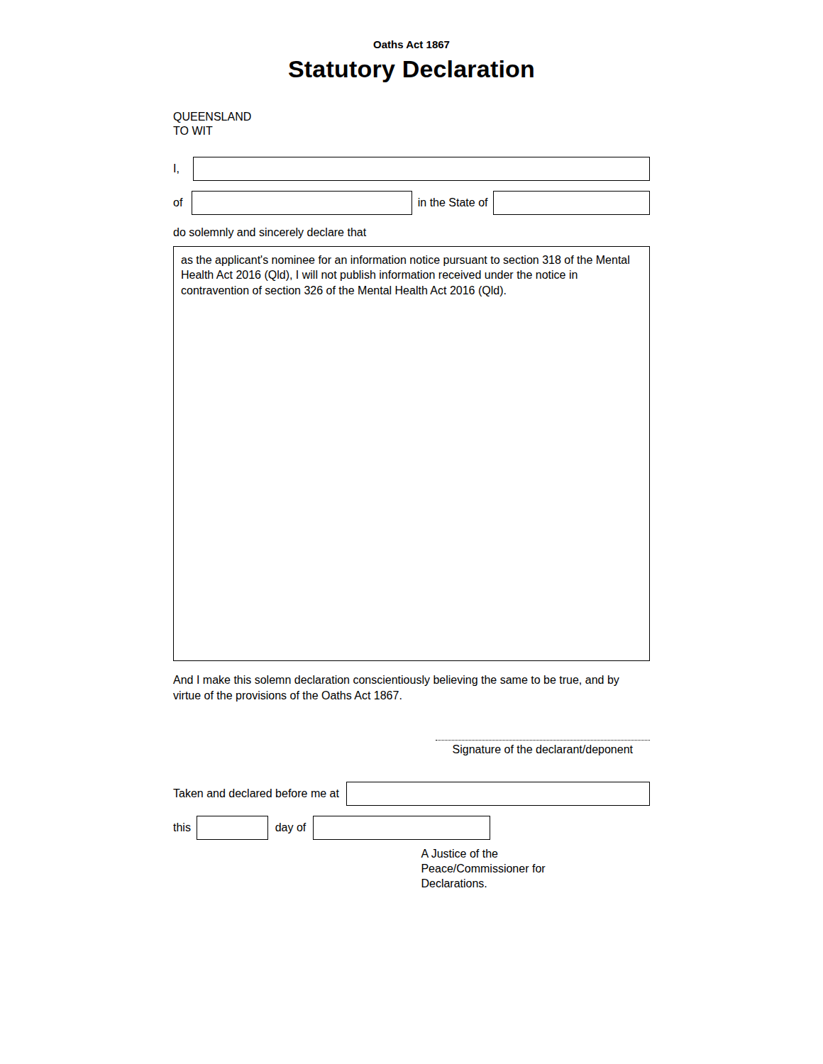Oaths Act 1867
Statutory Declaration
QUEENSLAND
TO WIT
I,
of
in the State of
do solemnly and sincerely declare that
as the applicant's nominee for an information notice pursuant to section 318 of the Mental Health Act 2016 (Qld), I will not publish information received under the notice in contravention of section 326 of the Mental Health Act 2016 (Qld).
And I make this solemn declaration conscientiously believing the same to be true, and by virtue of the provisions of the Oaths Act 1867.
Signature of the declarant/deponent
Taken and declared before me at
this
day of
A Justice of the
Peace/Commissioner for
Declarations.